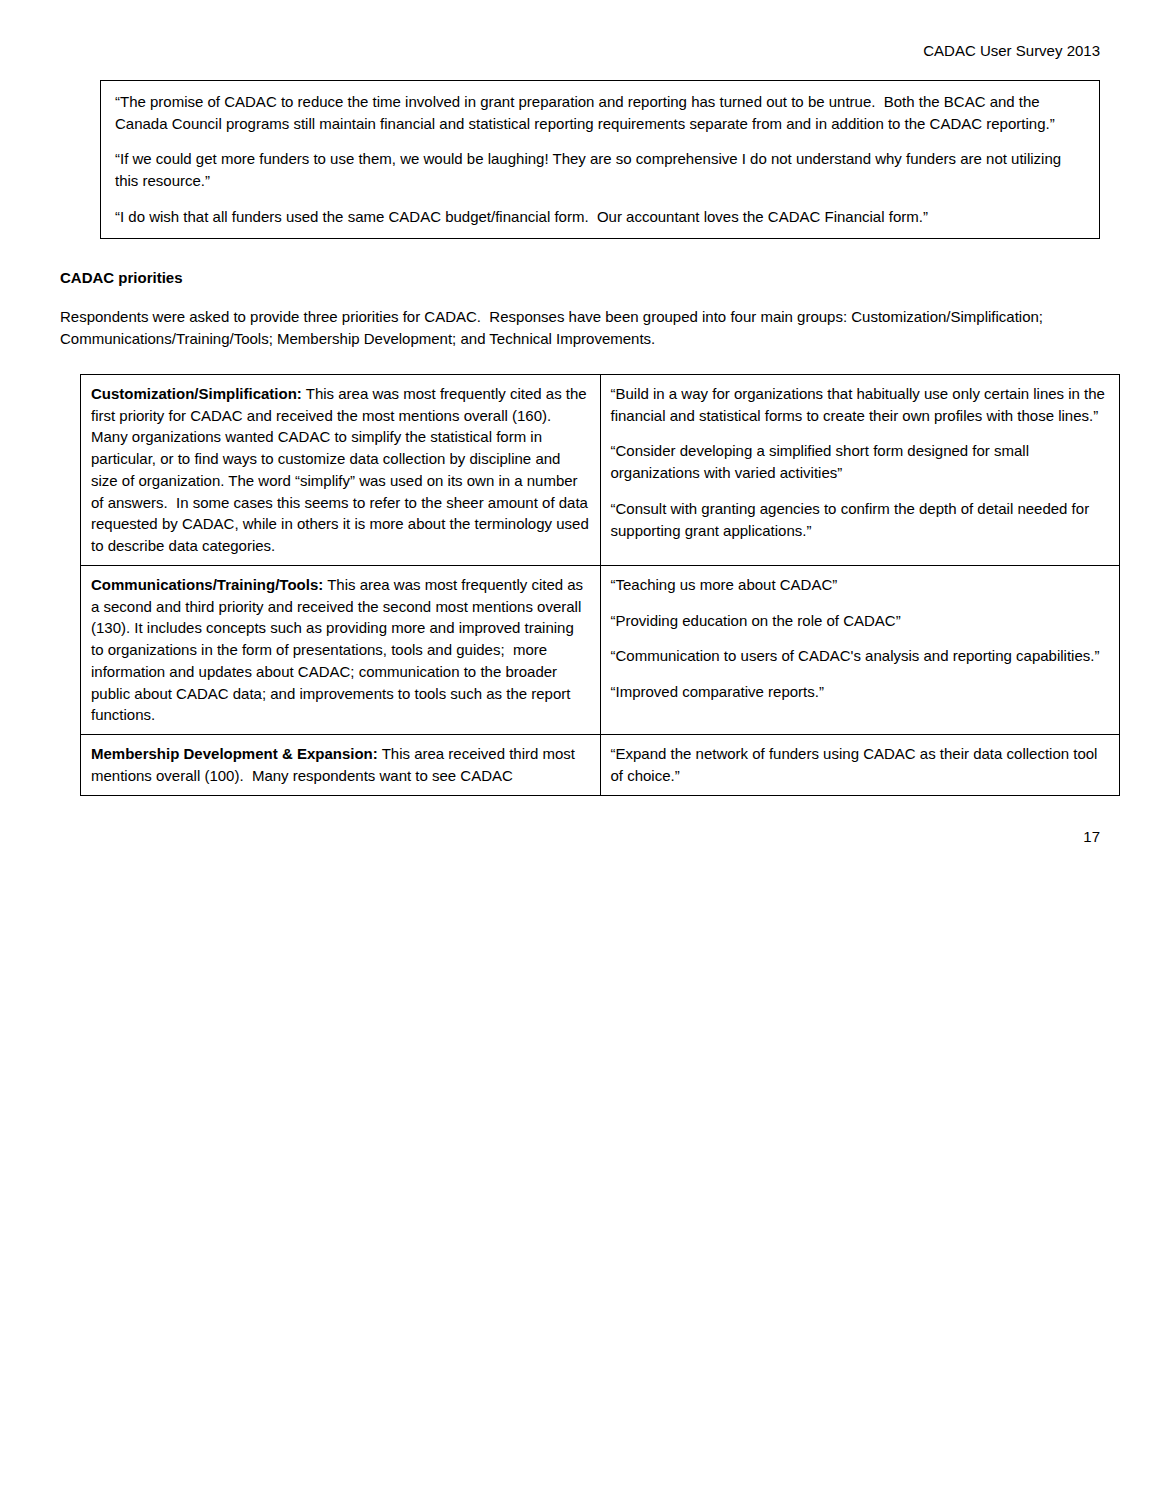CADAC User Survey 2013
“The promise of CADAC to reduce the time involved in grant preparation and reporting has turned out to be untrue. Both the BCAC and the Canada Council programs still maintain financial and statistical reporting requirements separate from and in addition to the CADAC reporting.”
“If we could get more funders to use them, we would be laughing! They are so comprehensive I do not understand why funders are not utilizing this resource.”
“I do wish that all funders used the same CADAC budget/financial form. Our accountant loves the CADAC Financial form.”
CADAC priorities
Respondents were asked to provide three priorities for CADAC. Responses have been grouped into four main groups: Customization/Simplification; Communications/Training/Tools; Membership Development; and Technical Improvements.
| Customization/Simplification: This area was most frequently cited as the first priority for CADAC and received the most mentions overall (160). Many organizations wanted CADAC to simplify the statistical form in particular, or to find ways to customize data collection by discipline and size of organization. The word “simplify” was used on its own in a number of answers. In some cases this seems to refer to the sheer amount of data requested by CADAC, while in others it is more about the terminology used to describe data categories. | “Build in a way for organizations that habitually use only certain lines in the financial and statistical forms to create their own profiles with those lines.” “Consider developing a simplified short form designed for small organizations with varied activities” “Consult with granting agencies to confirm the depth of detail needed for supporting grant applications.” |
| Communications/Training/Tools: This area was most frequently cited as a second and third priority and received the second most mentions overall (130). It includes concepts such as providing more and improved training to organizations in the form of presentations, tools and guides; more information and updates about CADAC; communication to the broader public about CADAC data; and improvements to tools such as the report functions. | “Teaching us more about CADAC” “Providing education on the role of CADAC” “Communication to users of CADAC's analysis and reporting capabilities.” “Improved comparative reports.” |
| Membership Development & Expansion: This area received third most mentions overall (100). Many respondents want to see CADAC | “Expand the network of funders using CADAC as their data collection tool of choice.” |
17